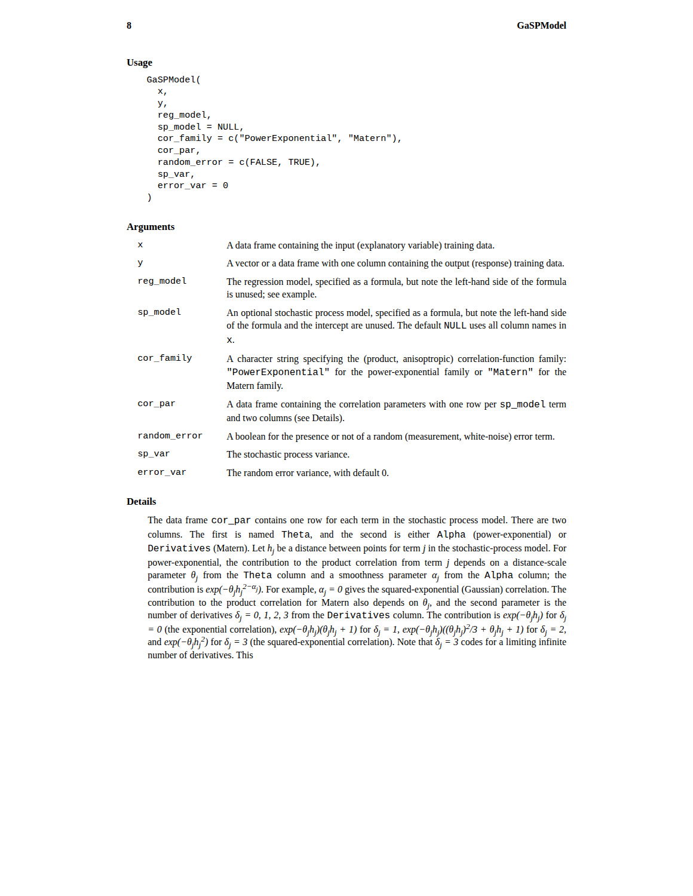8 GaSPModel
Usage
GaSPModel(
  x,
  y,
  reg_model,
  sp_model = NULL,
  cor_family = c("PowerExponential", "Matern"),
  cor_par,
  random_error = c(FALSE, TRUE),
  sp_var,
  error_var = 0
)
Arguments
x
A data frame containing the input (explanatory variable) training data.
y
A vector or a data frame with one column containing the output (response) training data.
reg_model
The regression model, specified as a formula, but note the left-hand side of the formula is unused; see example.
sp_model
An optional stochastic process model, specified as a formula, but note the left-hand side of the formula and the intercept are unused. The default NULL uses all column names in x.
cor_family
A character string specifying the (product, anisoptropic) correlation-function family: "PowerExponential" for the power-exponential family or "Matern" for the Matern family.
cor_par
A data frame containing the correlation parameters with one row per sp_model term and two columns (see Details).
random_error
A boolean for the presence or not of a random (measurement, white-noise) error term.
sp_var
The stochastic process variance.
error_var
The random error variance, with default 0.
Details
The data frame cor_par contains one row for each term in the stochastic process model. There are two columns. The first is named Theta, and the second is either Alpha (power-exponential) or Derivatives (Matern). Let hj be a distance between points for term j in the stochastic-process model. For power-exponential, the contribution to the product correlation from term j depends on a distance-scale parameter θj from the Theta column and a smoothness parameter αj from the Alpha column; the contribution is exp(−θjhj2−αj). For example, αj = 0 gives the squared-exponential (Gaussian) correlation. The contribution to the product correlation for Matern also depends on θj, and the second parameter is the number of derivatives δj = 0, 1, 2, 3 from the Derivatives column. The contribution is exp(−θjhj) for δj = 0 (the exponential correlation), exp(−θjhj)(θjhj + 1) for δj = 1, exp(−θjhj)((θjhj)2/3 + θjhj + 1) for δj = 2, and exp(−θjhj2) for δj = 3 (the squared-exponential correlation). Note that δj = 3 codes for a limiting infinite number of derivatives. This